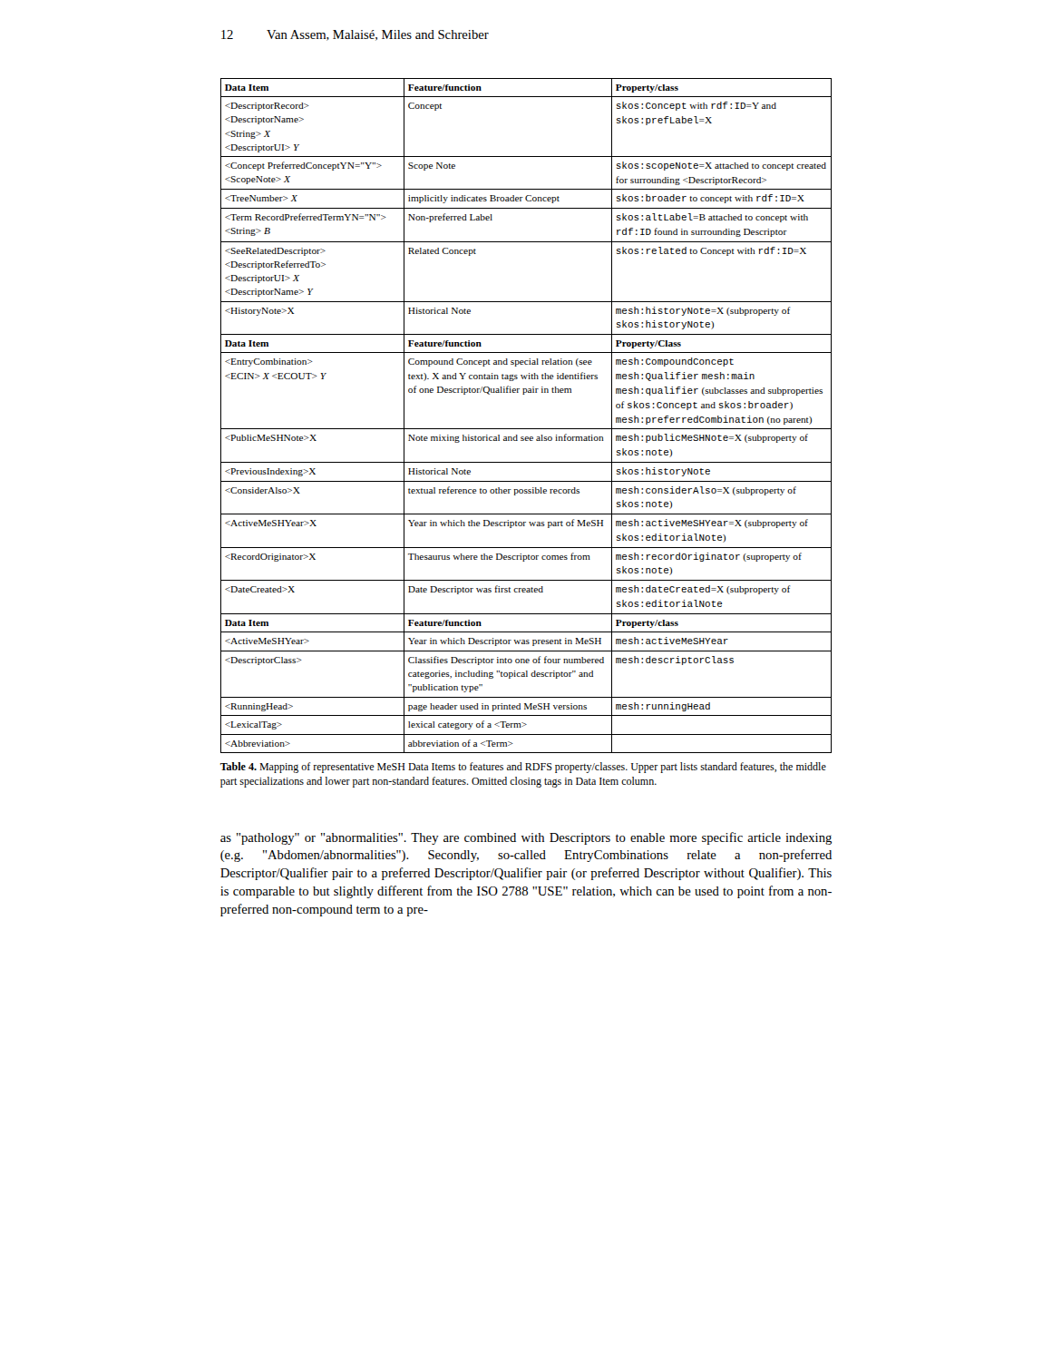12 Van Assem, Malaisé, Miles and Schreiber
| Data Item | Feature/function | Property/class |
| --- | --- | --- |
| <DescriptorRecord> <DescriptorName> <String> X <DescriptorUI> Y | Concept | skos:Concept with rdf:ID =Y and skos:prefLabel =X |
| <Concept PreferredConceptYN="Y"> <ScopeNote> X | Scope Note | skos:scopeNote =X attached to concept created for surrounding <DescriptorRecord> |
| <TreeNumber> X | implicitly indicates Broader Concept | skos:broader to concept with rdf:ID =X |
| <Term RecordPreferredTermYN="N"> <String> B | Non-preferred Label | skos:altLabel =B attached to concept with rdf:ID found in surrounding Descriptor |
| <SeeRelatedDescriptor> <DescriptorReferredTo> <DescriptorUI> X <DescriptorName> Y | Related Concept | skos:related to Concept with rdf:ID =X |
| <HistoryNote>X | Historical Note | mesh:historyNote =X (subproperty of skos:historyNote ) |
| Data Item | Feature/function | Property/Class |
| <EntryCombination> <ECIN> X <ECOUT> Y | Compound Concept and special relation (see text). X and Y contain tags with the identifiers of one Descriptor/Qualifier pair in them | mesh:CompoundConcept mesh:Qualifier mesh:main mesh:qualifier (subclasses and subproperties of skos:Concept and skos:broader ) mesh:preferredCombination (no parent) |
| <PublicMeSHNote>X | Note mixing historical and see also information | mesh:publicMeSHNote =X (subproperty of skos:note ) |
| <PreviousIndexing>X | Historical Note | skos:historyNote |
| <ConsiderAlso>X | textual reference to other possible records | mesh:considerAlso =X (subproperty of skos:note ) |
| <ActiveMeSHYear>X | Year in which the Descriptor was part of MeSH | mesh:activeMeSHYear =X (subproperty of skos:editorialNote ) |
| <RecordOriginator>X | Thesaurus where the Descriptor comes from | mesh:recordOriginator (suproperty of skos:note ) |
| <DateCreated>X | Date Descriptor was first created | mesh:dateCreated =X (subproperty of skos:editorialNote |
| Data Item | Feature/function | Property/class |
| <ActiveMeSHYear> | Year in which Descriptor was present in MeSH | mesh:activeMeSHYear |
| <DescriptorClass> | Classifies Descriptor into one of four numbered categories, including "topical descriptor" and "publication type" | mesh:descriptorClass |
| <RunningHead> | page header used in printed MeSH versions | mesh:runningHead |
| <LexicalTag> | lexical category of a <Term> | |
| <Abbreviation> | abbreviation of a <Term> | |
Table 4. Mapping of representative MeSH Data Items to features and RDFS property/classes. Upper part lists standard features, the middle part specializations and lower part non-standard features. Omitted closing tags in Data Item column.
as "pathology" or "abnormalities". They are combined with Descriptors to enable more specific article indexing (e.g. "Abdomen/abnormalities"). Secondly, so-called EntryCombinations relate a non-preferred Descriptor/Qualifier pair to a preferred Descriptor/Qualifier pair (or preferred Descriptor without Qualifier). This is comparable to but slightly different from the ISO 2788 "USE" relation, which can be used to point from a non-preferred non-compound term to a pre-